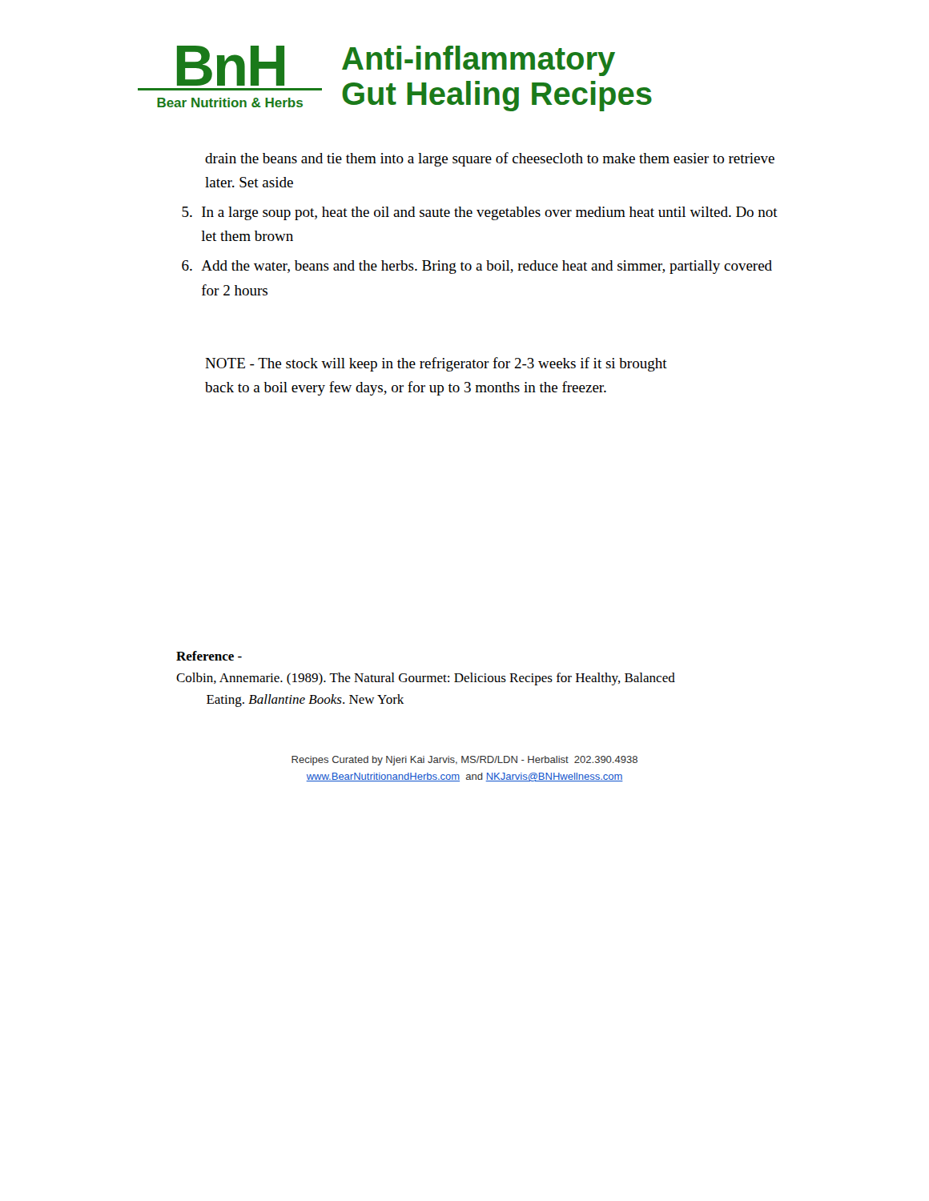Bn H
Bear Nutrition & Herbs
Anti-inflammatory
Gut Healing Recipes
drain the beans and tie them into a large square of cheesecloth to make them easier to retrieve later. Set aside
In a large soup pot, heat the oil and saute the vegetables over medium heat until wilted. Do not let them brown
Add the water, beans and the herbs. Bring to a boil, reduce heat and simmer, partially covered for 2 hours
NOTE - The stock will keep in the refrigerator for 2-3 weeks if it si brought back to a boil every few days, or for up to 3 months in the freezer.
Reference -
Colbin, Annemarie. (1989). The Natural Gourmet: Delicious Recipes for Healthy, Balanced Eating. Ballantine Books. New York
Recipes Curated by Njeri Kai Jarvis, MS/RD/LDN - Herbalist 202.390.4938
www.BearNutritionandHerbs.com and NKJarvis@BNHwellness.com